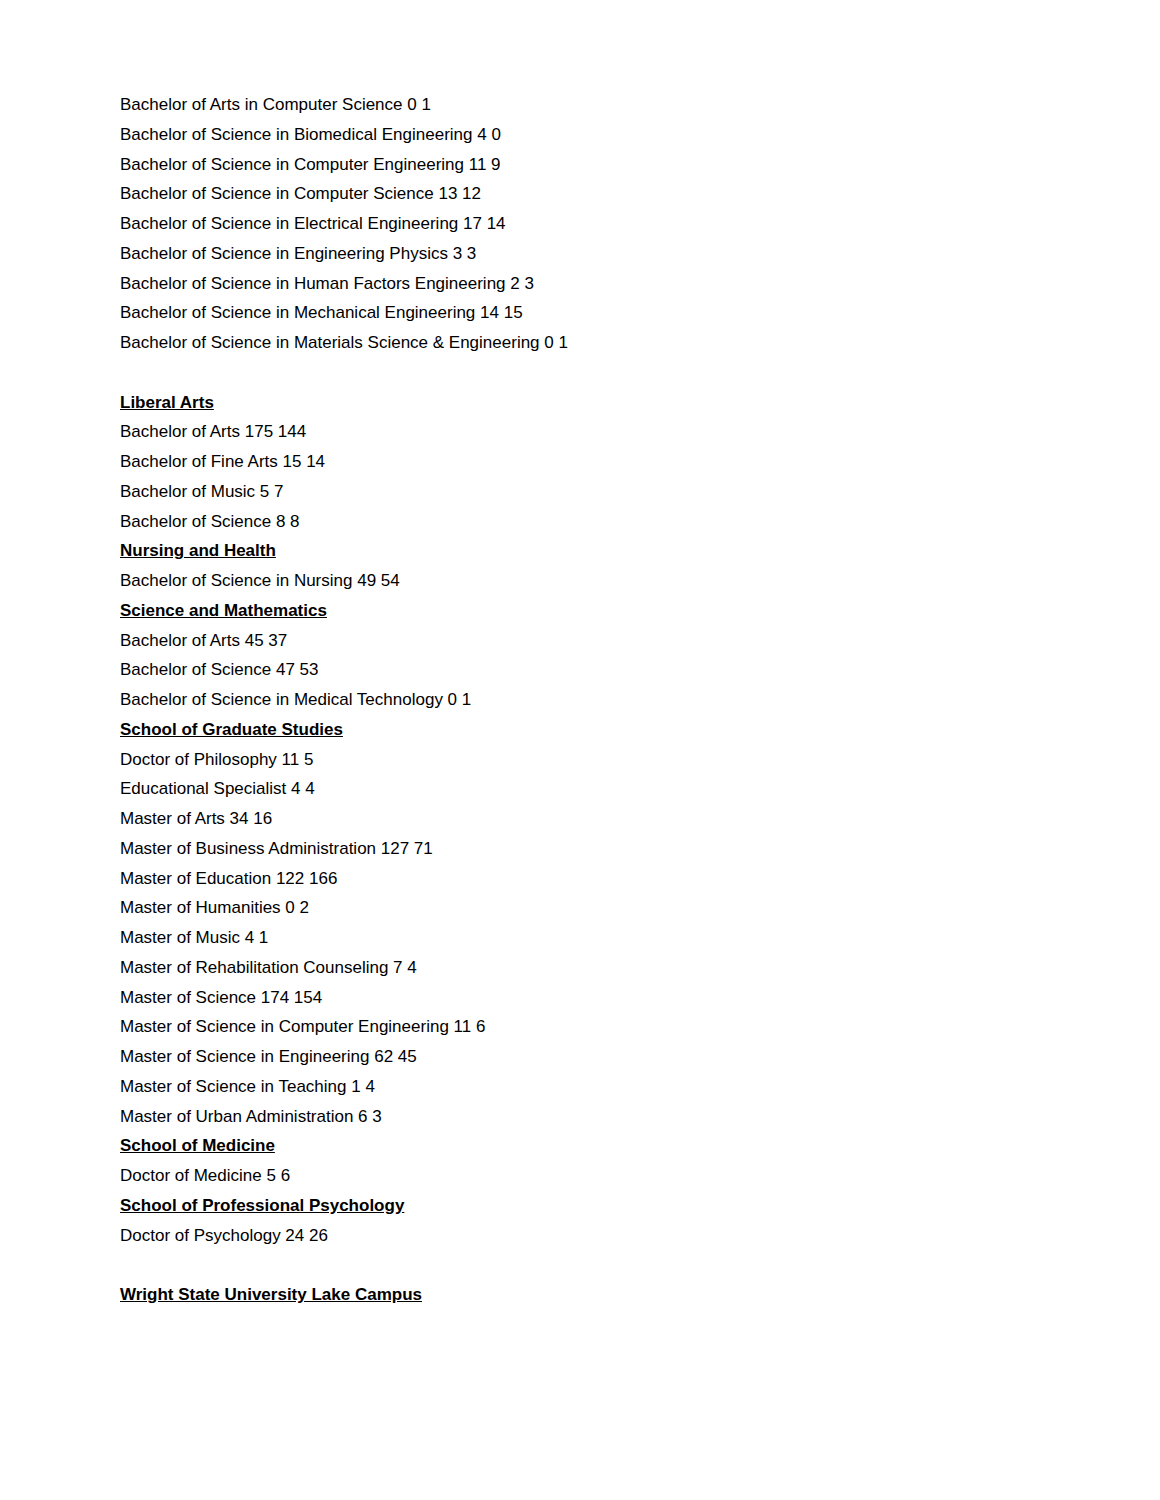Bachelor of Arts in Computer Science 0 1
Bachelor of Science in Biomedical Engineering 4 0
Bachelor of Science in Computer Engineering 11 9
Bachelor of Science in Computer Science 13 12
Bachelor of Science in Electrical Engineering 17 14
Bachelor of Science in Engineering Physics 3 3
Bachelor of Science in Human Factors Engineering 2 3
Bachelor of Science in Mechanical Engineering 14 15
Bachelor of Science in Materials Science & Engineering 0 1
Liberal Arts
Bachelor of Arts 175 144
Bachelor of Fine Arts 15 14
Bachelor of Music 5 7
Bachelor of Science 8 8
Nursing and Health
Bachelor of Science in Nursing 49 54
Science and Mathematics
Bachelor of Arts 45 37
Bachelor of Science 47 53
Bachelor of Science in Medical Technology 0 1
School of Graduate Studies
Doctor of Philosophy 11 5
Educational Specialist 4 4
Master of Arts 34 16
Master of Business Administration 127 71
Master of Education 122 166
Master of Humanities 0 2
Master of Music 4 1
Master of Rehabilitation Counseling 7 4
Master of Science 174 154
Master of Science in Computer Engineering 11 6
Master of Science in Engineering 62 45
Master of Science in Teaching 1 4
Master of Urban Administration 6 3
School of Medicine
Doctor of Medicine 5 6
School of Professional Psychology
Doctor of Psychology 24 26
Wright State University Lake Campus